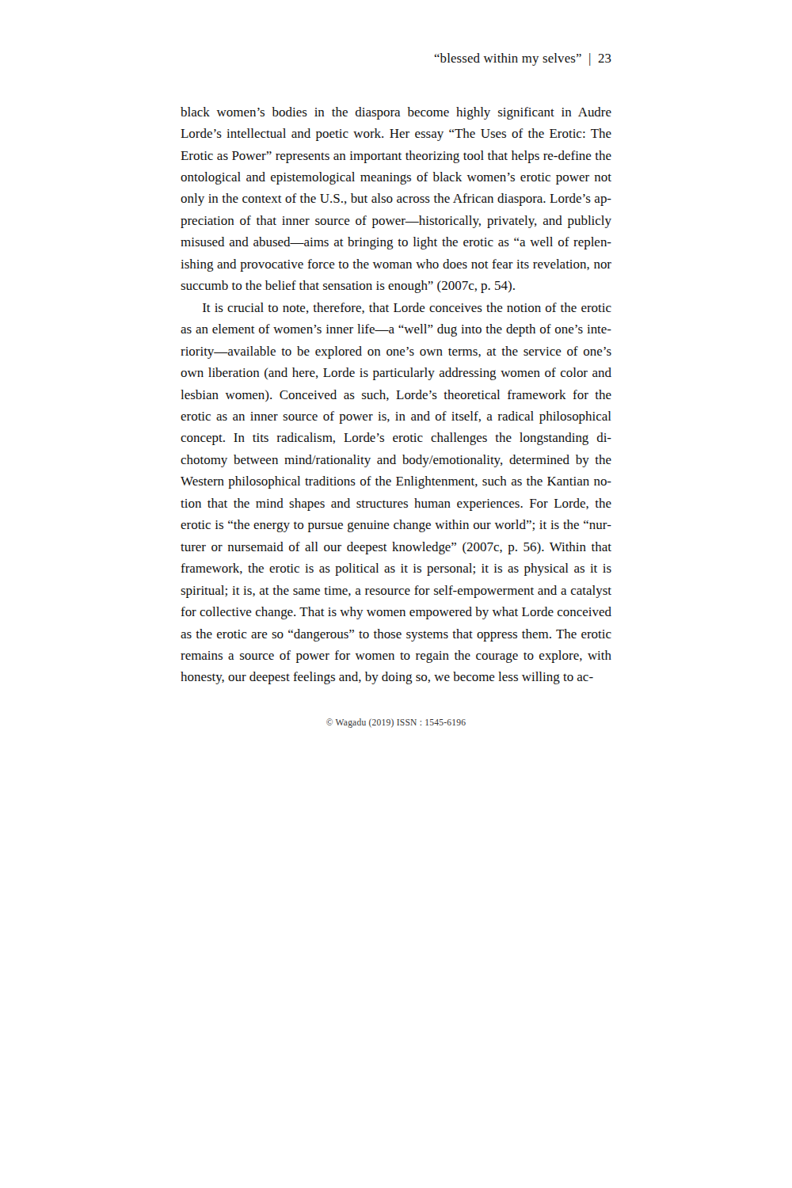“blessed within my selves”|23
black women’s bodies in the diaspora become highly significant in Audre Lorde’s intellectual and poetic work. Her essay “The Uses of the Erotic: The Erotic as Power” represents an important theorizing tool that helps re-define the ontological and epistemological meanings of black women’s erotic power not only in the context of the U.S., but also across the African diaspora. Lorde’s appreciation of that inner source of power—historically, privately, and publicly misused and abused—aims at bringing to light the erotic as “a well of replenishing and provocative force to the woman who does not fear its revelation, nor succumb to the belief that sensation is enough” (2007c, p. 54).
It is crucial to note, therefore, that Lorde conceives the notion of the erotic as an element of women’s inner life—a “well” dug into the depth of one’s interiority—available to be explored on one’s own terms, at the service of one’s own liberation (and here, Lorde is particularly addressing women of color and lesbian women). Conceived as such, Lorde’s theoretical framework for the erotic as an inner source of power is, in and of itself, a radical philosophical concept. In tits radicalism, Lorde’s erotic challenges the longstanding dichotomy between mind/rationality and body/emotionality, determined by the Western philosophical traditions of the Enlightenment, such as the Kantian notion that the mind shapes and structures human experiences. For Lorde, the erotic is “the energy to pursue genuine change within our world”; it is the “nurturer or nursemaid of all our deepest knowledge” (2007c, p. 56). Within that framework, the erotic is as political as it is personal; it is as physical as it is spiritual; it is, at the same time, a resource for self-empowerment and a catalyst for collective change. That is why women empowered by what Lorde conceived as the erotic are so “dangerous” to those systems that oppress them. The erotic remains a source of power for women to regain the courage to explore, with honesty, our deepest feelings and, by doing so, we become less willing to ac-
© Wagadu (2019) ISSN : 1545-6196